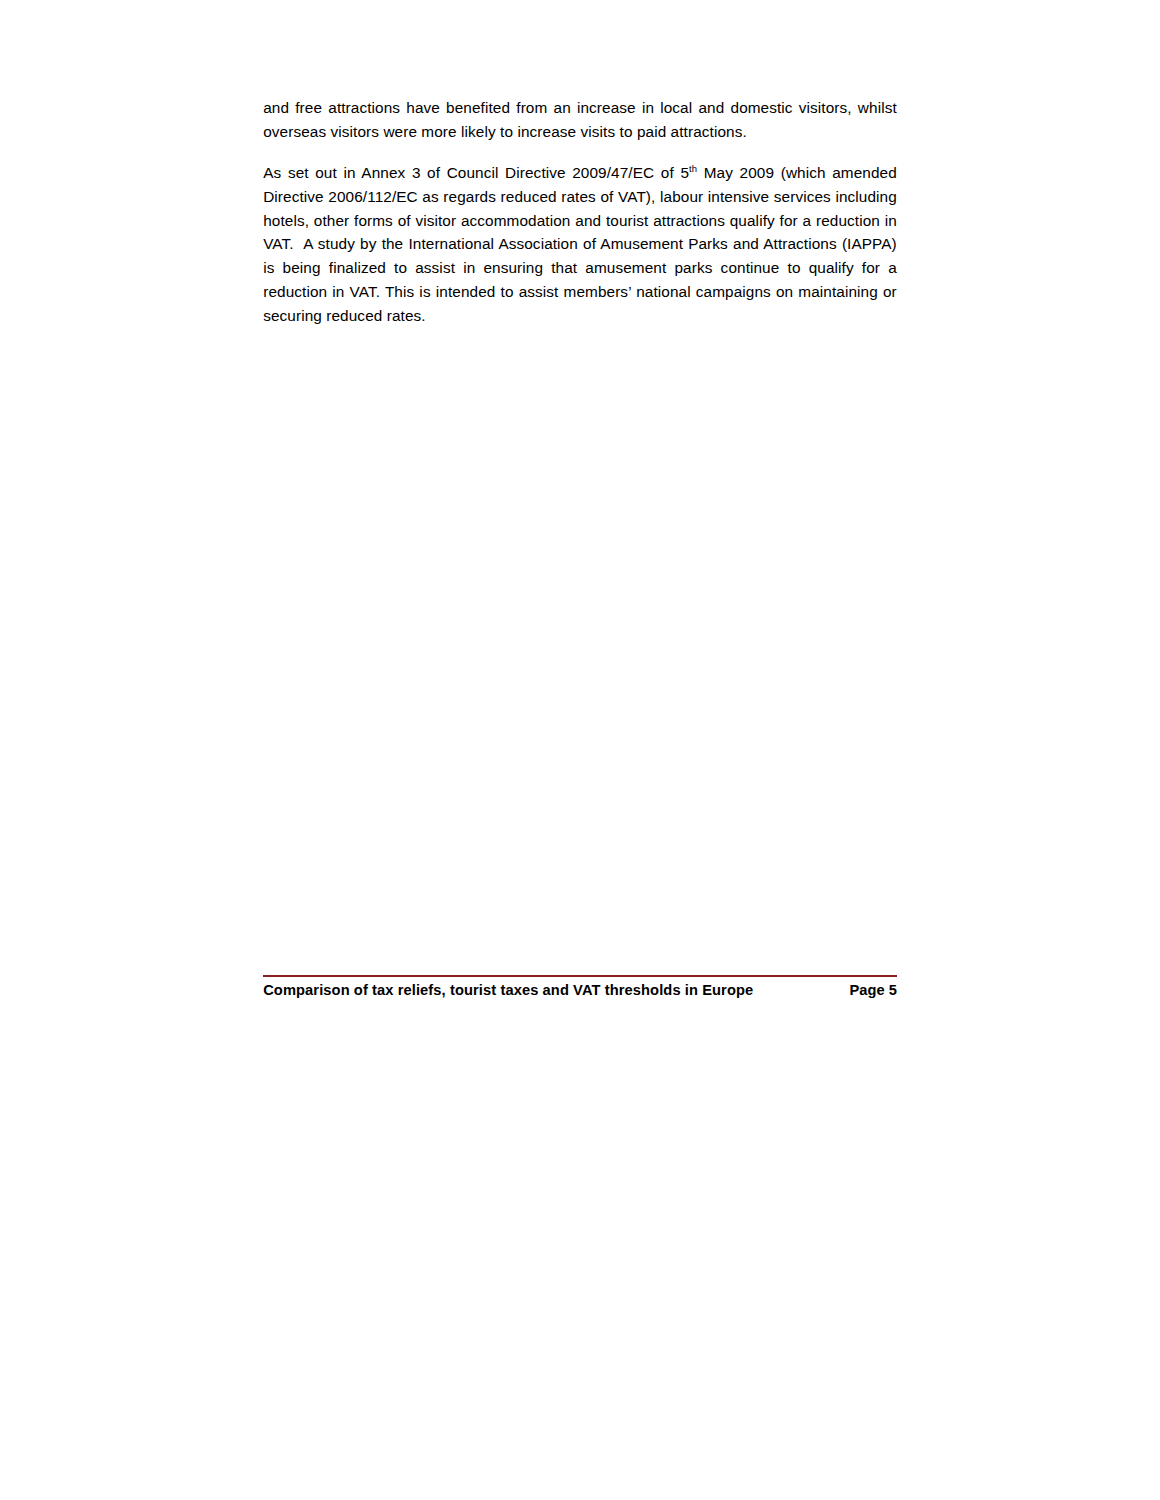and free attractions have benefited from an increase in local and domestic visitors, whilst overseas visitors were more likely to increase visits to paid attractions.
As set out in Annex 3 of Council Directive 2009/47/EC of 5th May 2009 (which amended Directive 2006/112/EC as regards reduced rates of VAT), labour intensive services including hotels, other forms of visitor accommodation and tourist attractions qualify for a reduction in VAT. A study by the International Association of Amusement Parks and Attractions (IAPPA) is being finalized to assist in ensuring that amusement parks continue to qualify for a reduction in VAT. This is intended to assist members’ national campaigns on maintaining or securing reduced rates.
Comparison of tax reliefs, tourist taxes and VAT thresholds in Europe Page 5